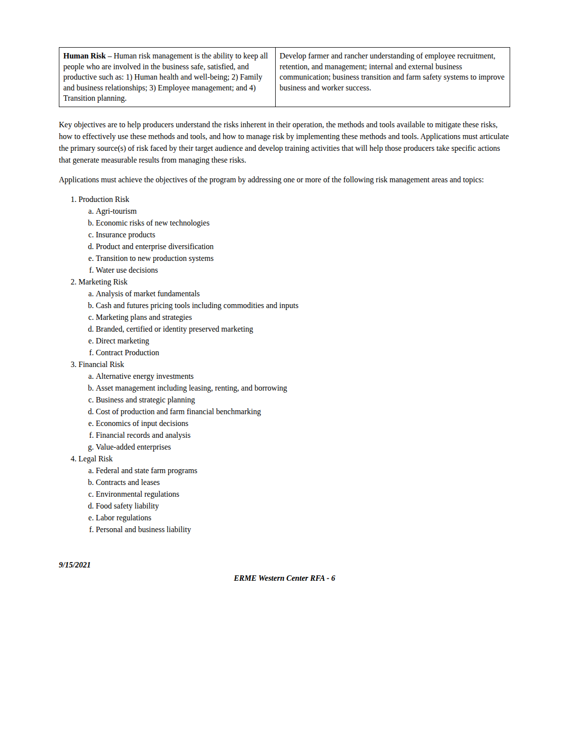| Human Risk – Human risk management is the ability to keep all people who are involved in the business safe, satisfied, and productive such as: 1) Human health and well-being; 2) Family and business relationships; 3) Employee management; and 4) Transition planning. | Develop farmer and rancher understanding of employee recruitment, retention, and management; internal and external business communication; business transition and farm safety systems to improve business and worker success. |
Key objectives are to help producers understand the risks inherent in their operation, the methods and tools available to mitigate these risks, how to effectively use these methods and tools, and how to manage risk by implementing these methods and tools. Applications must articulate the primary source(s) of risk faced by their target audience and develop training activities that will help those producers take specific actions that generate measurable results from managing these risks.
Applications must achieve the objectives of the program by addressing one or more of the following risk management areas and topics:
Production Risk
Agri-tourism
Economic risks of new technologies
Insurance products
Product and enterprise diversification
Transition to new production systems
Water use decisions
Marketing Risk
Analysis of market fundamentals
Cash and futures pricing tools including commodities and inputs
Marketing plans and strategies
Branded, certified or identity preserved marketing
Direct marketing
Contract Production
Financial Risk
Alternative energy investments
Asset management including leasing, renting, and borrowing
Business and strategic planning
Cost of production and farm financial benchmarking
Economics of input decisions
Financial records and analysis
Value-added enterprises
Legal Risk
Federal and state farm programs
Contracts and leases
Environmental regulations
Food safety liability
Labor regulations
Personal and business liability
9/15/2021
ERME Western Center RFA - 6